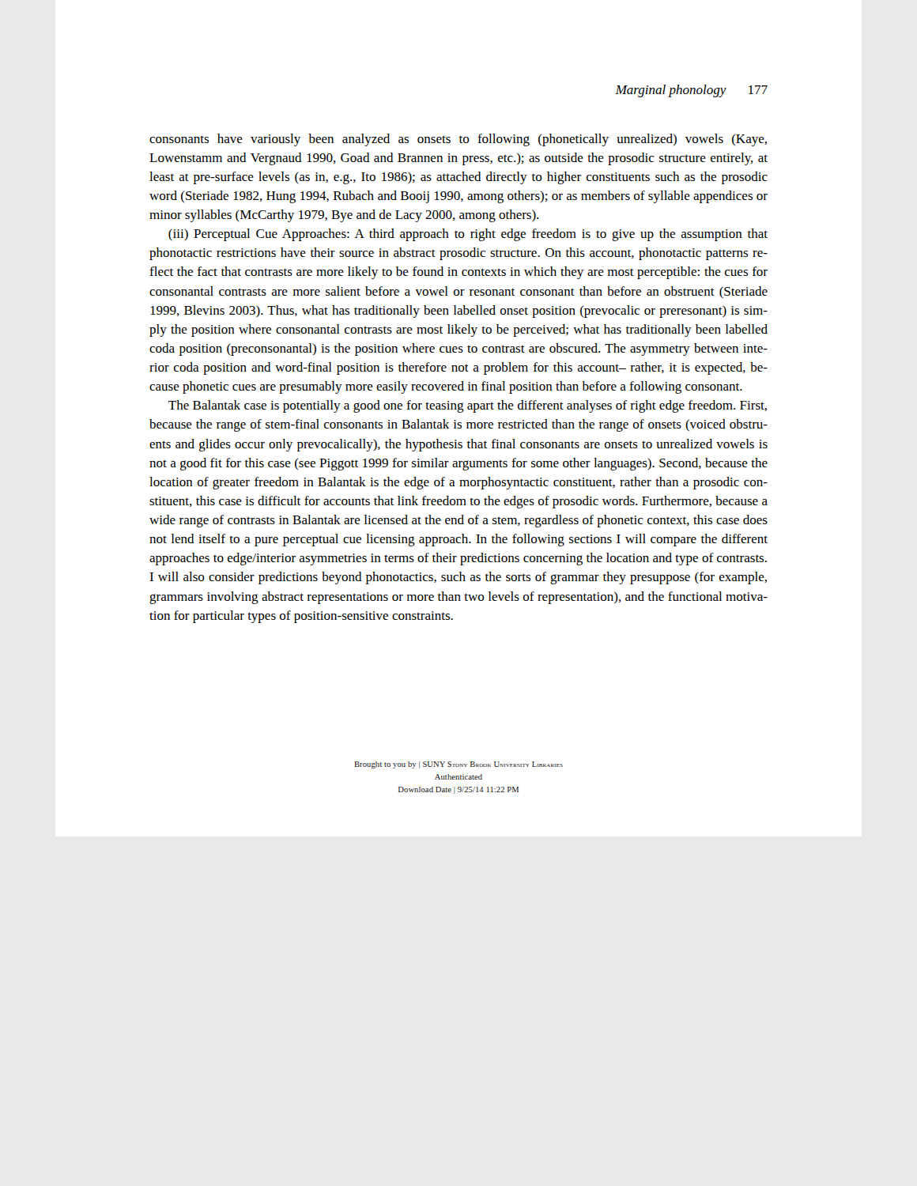Marginal phonology 177
consonants have variously been analyzed as onsets to following (phonetically unrealized) vowels (Kaye, Lowenstamm and Vergnaud 1990, Goad and Brannen in press, etc.); as outside the prosodic structure entirely, at least at pre-surface levels (as in, e.g., Ito 1986); as attached directly to higher constituents such as the prosodic word (Steriade 1982, Hung 1994, Rubach and Booij 1990, among others); or as members of syllable appendices or minor syllables (McCarthy 1979, Bye and de Lacy 2000, among others).
(iii) Perceptual Cue Approaches: A third approach to right edge freedom is to give up the assumption that phonotactic restrictions have their source in abstract prosodic structure. On this account, phonotactic patterns reflect the fact that contrasts are more likely to be found in contexts in which they are most perceptible: the cues for consonantal contrasts are more salient before a vowel or resonant consonant than before an obstruent (Steriade 1999, Blevins 2003). Thus, what has traditionally been labelled onset position (prevocalic or preresonant) is simply the position where consonantal contrasts are most likely to be perceived; what has traditionally been labelled coda position (preconsonantal) is the position where cues to contrast are obscured. The asymmetry between interior coda position and word-final position is therefore not a problem for this account– rather, it is expected, because phonetic cues are presumably more easily recovered in final position than before a following consonant.
The Balantak case is potentially a good one for teasing apart the different analyses of right edge freedom. First, because the range of stem-final consonants in Balantak is more restricted than the range of onsets (voiced obstruents and glides occur only prevocalically), the hypothesis that final consonants are onsets to unrealized vowels is not a good fit for this case (see Piggott 1999 for similar arguments for some other languages). Second, because the location of greater freedom in Balantak is the edge of a morphosyntactic constituent, rather than a prosodic constituent, this case is difficult for accounts that link freedom to the edges of prosodic words. Furthermore, because a wide range of contrasts in Balantak are licensed at the end of a stem, regardless of phonetic context, this case does not lend itself to a pure perceptual cue licensing approach. In the following sections I will compare the different approaches to edge/interior asymmetries in terms of their predictions concerning the location and type of contrasts. I will also consider predictions beyond phonotactics, such as the sorts of grammar they presuppose (for example, grammars involving abstract representations or more than two levels of representation), and the functional motivation for particular types of position-sensitive constraints.
Brought to you by | SUNY Stony Brook University Libraries
Authenticated
Download Date | 9/25/14 11:22 PM